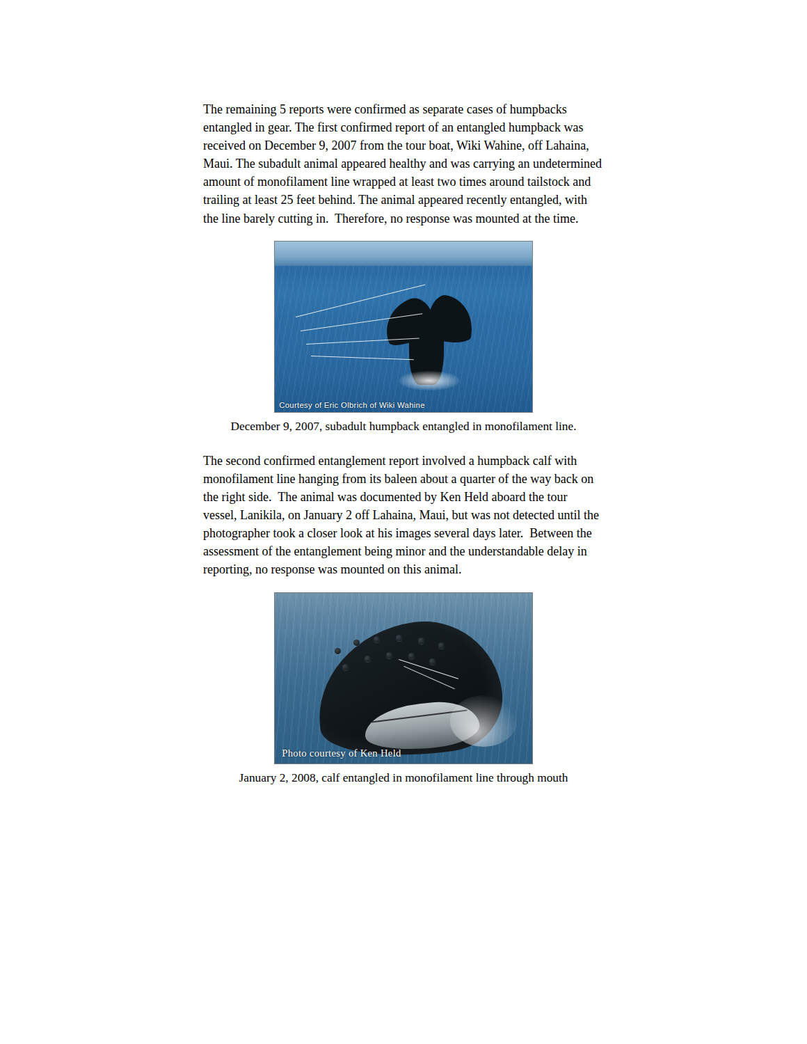The remaining 5 reports were confirmed as separate cases of humpbacks entangled in gear. The first confirmed report of an entangled humpback was received on December 9, 2007 from the tour boat, Wiki Wahine, off Lahaina, Maui. The subadult animal appeared healthy and was carrying an undetermined amount of monofilament line wrapped at least two times around tailstock and trailing at least 25 feet behind. The animal appeared recently entangled, with the line barely cutting in. Therefore, no response was mounted at the time.
Courtesy of Eric Olbrich of Wiki Wahine
December 9, 2007, subadult humpback entangled in monofilament line.
The second confirmed entanglement report involved a humpback calf with monofilament line hanging from its baleen about a quarter of the way back on the right side. The animal was documented by Ken Held aboard the tour vessel, Lanikila, on January 2 off Lahaina, Maui, but was not detected until the photographer took a closer look at his images several days later. Between the assessment of the entanglement being minor and the understandable delay in reporting, no response was mounted on this animal.
Photo courtesy of Ken Held
January 2, 2008, calf entangled in monofilament line through mouth